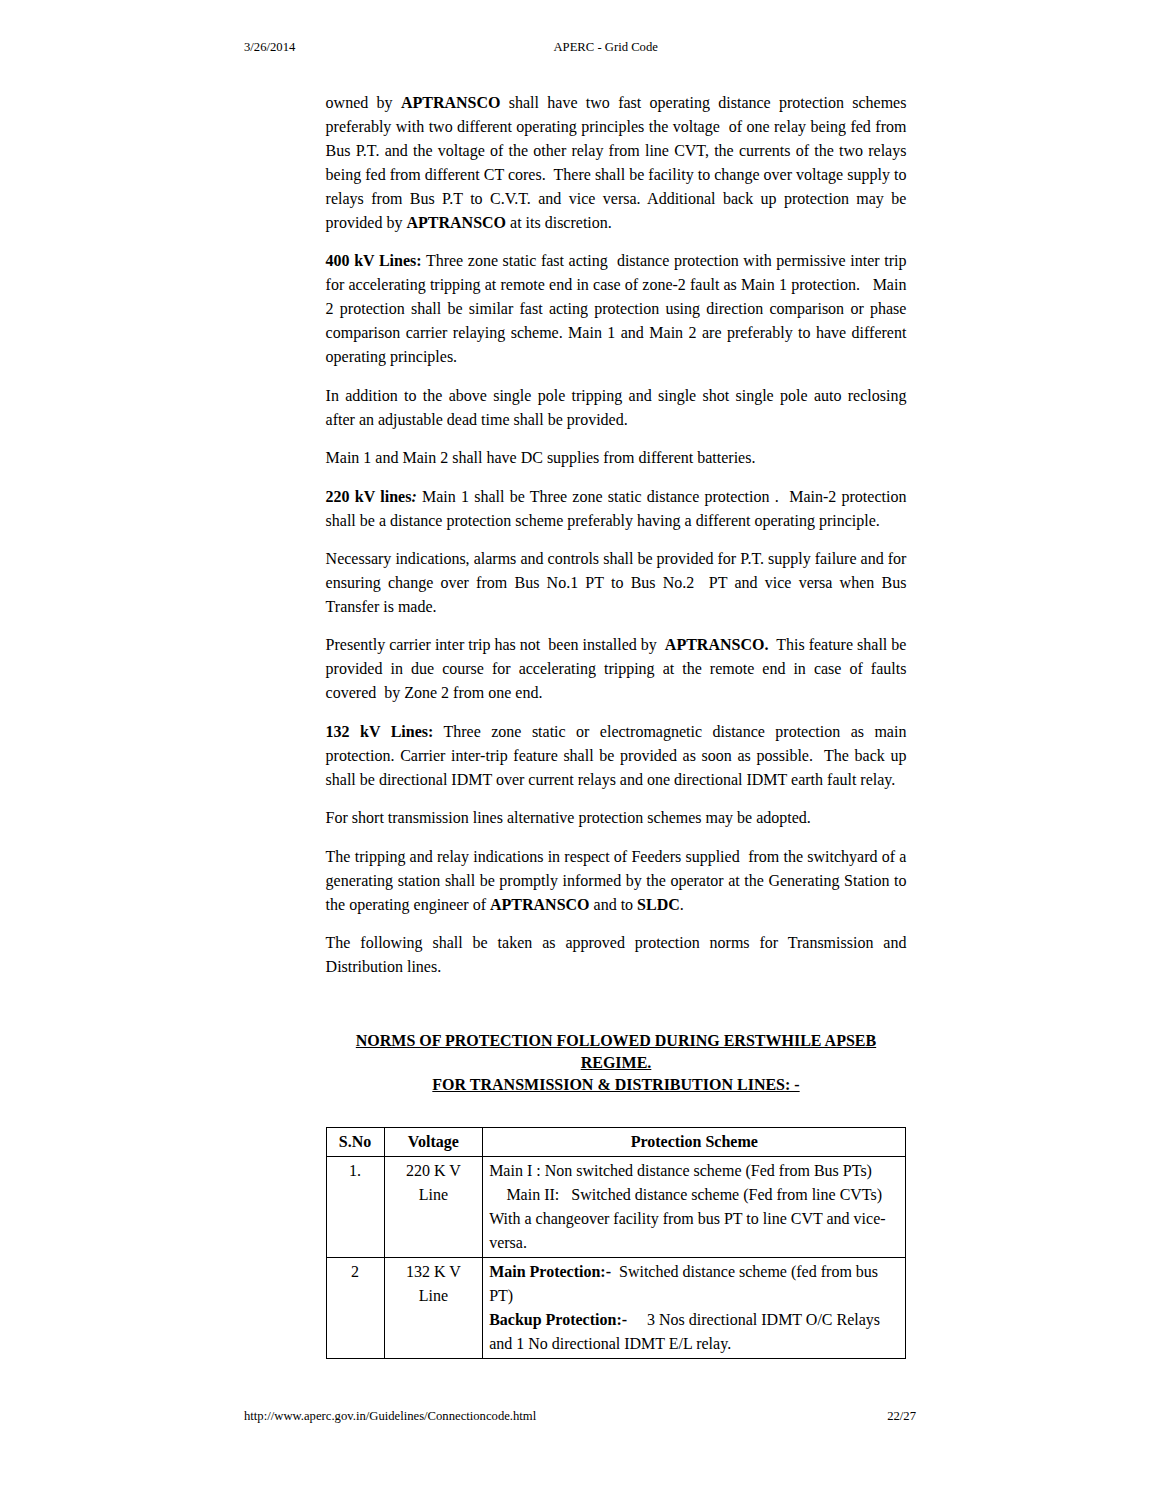3/26/2014
APERC - Grid Code
owned by APTRANSCO shall have two fast operating distance protection schemes preferably with two different operating principles the voltage of one relay being fed from Bus P.T. and the voltage of the other relay from line CVT, the currents of the two relays being fed from different CT cores. There shall be facility to change over voltage supply to relays from Bus P.T to C.V.T. and vice versa. Additional back up protection may be provided by APTRANSCO at its discretion.
400 kV Lines: Three zone static fast acting distance protection with permissive inter trip for accelerating tripping at remote end in case of zone-2 fault as Main 1 protection. Main 2 protection shall be similar fast acting protection using direction comparison or phase comparison carrier relaying scheme. Main 1 and Main 2 are preferably to have different operating principles.
In addition to the above single pole tripping and single shot single pole auto reclosing after an adjustable dead time shall be provided.
Main 1 and Main 2 shall have DC supplies from different batteries.
220 kV lines: Main 1 shall be Three zone static distance protection . Main-2 protection shall be a distance protection scheme preferably having a different operating principle.
Necessary indications, alarms and controls shall be provided for P.T. supply failure and for ensuring change over from Bus No.1 PT to Bus No.2 PT and vice versa when Bus Transfer is made.
Presently carrier inter trip has not been installed by APTRANSCO. This feature shall be provided in due course for accelerating tripping at the remote end in case of faults covered by Zone 2 from one end.
132 kV Lines: Three zone static or electromagnetic distance protection as main protection. Carrier inter-trip feature shall be provided as soon as possible. The back up shall be directional IDMT over current relays and one directional IDMT earth fault relay.
For short transmission lines alternative protection schemes may be adopted.
The tripping and relay indications in respect of Feeders supplied from the switchyard of a generating station shall be promptly informed by the operator at the Generating Station to the operating engineer of APTRANSCO and to SLDC.
The following shall be taken as approved protection norms for Transmission and Distribution lines.
NORMS OF PROTECTION FOLLOWED DURING ERSTWHILE APSEB REGIME.
FOR TRANSMISSION & DISTRIBUTION LINES: -
| S.No | Voltage | Protection Scheme |
| --- | --- | --- |
| 1. | 220 K V Line | Main I : Non switched distance scheme (Fed from Bus PTs) Main II: Switched distance scheme (Fed from line CVTs) With a changeover facility from bus PT to line CVT and vice-versa. |
| 2 | 132 K V Line | Main Protection:- Switched distance scheme (fed from bus PT) Backup Protection:- 3 Nos directional IDMT O/C Relays and 1 No directional IDMT E/L relay. |
http://www.aperc.gov.in/Guidelines/Connectioncode.html
22/27